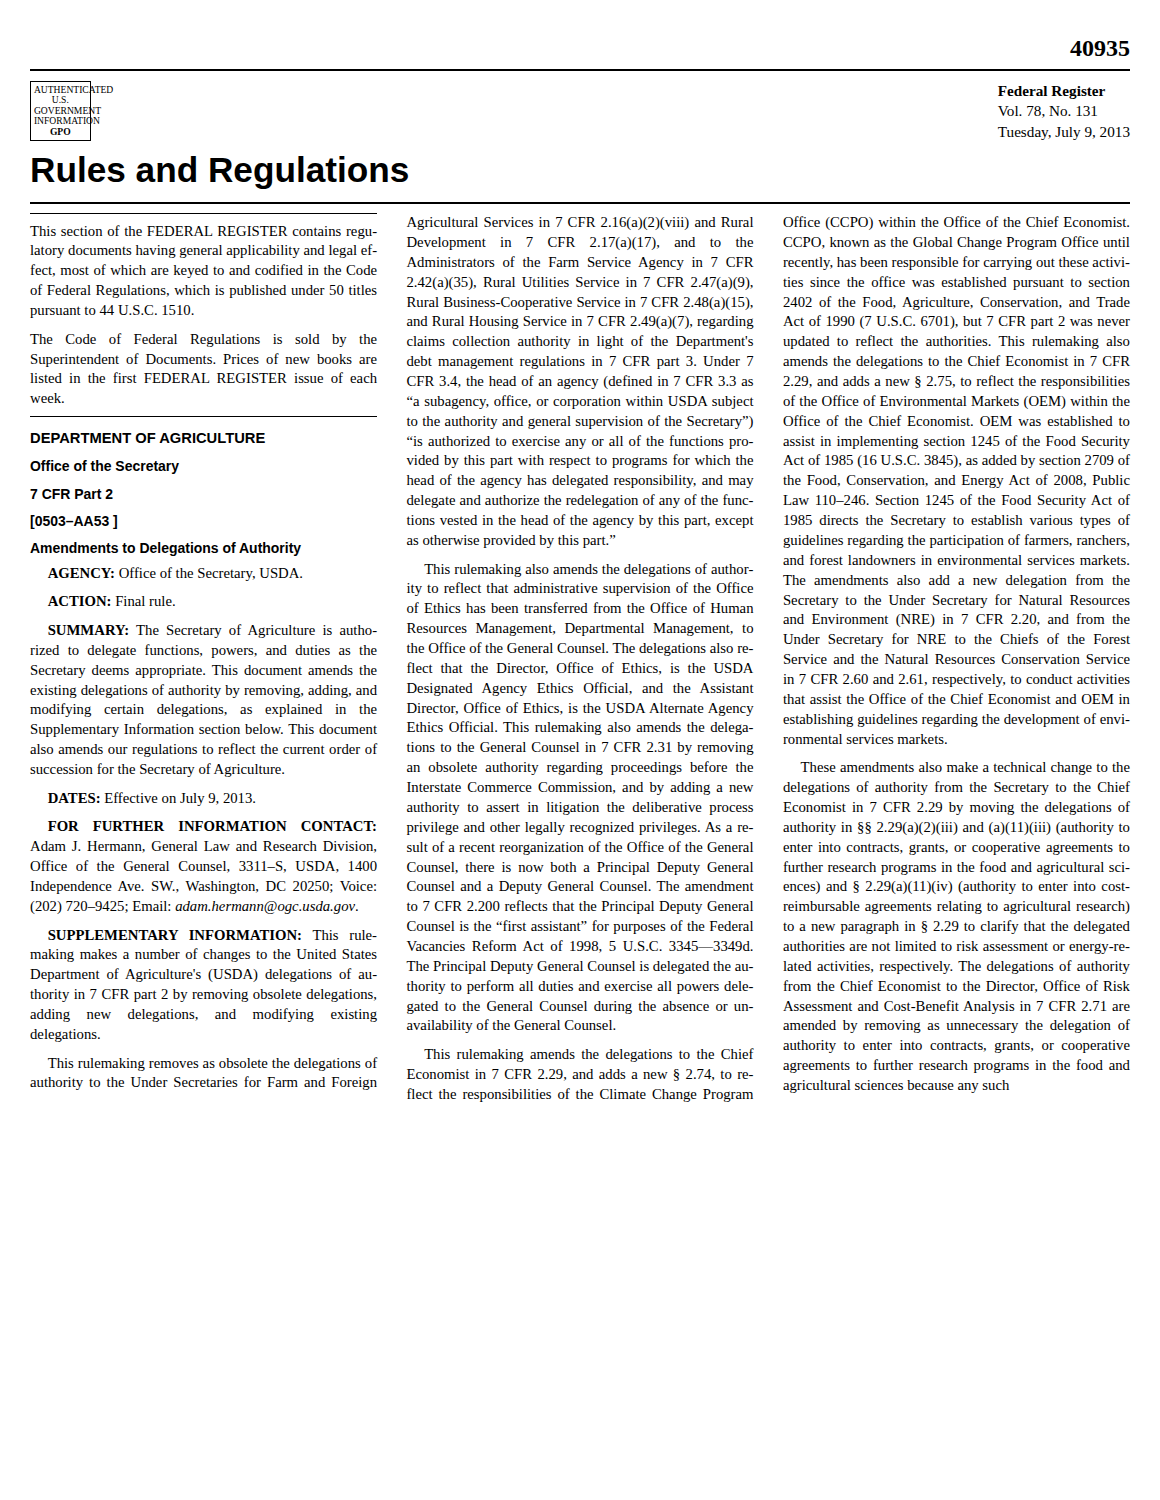40935
AUTHENTICATED
U.S. GOVERNMENT
INFORMATION
GPO
Rules and Regulations
Federal Register
Vol. 78, No. 131
Tuesday, July 9, 2013
This section of the FEDERAL REGISTER contains regulatory documents having general applicability and legal effect, most of which are keyed to and codified in the Code of Federal Regulations, which is published under 50 titles pursuant to 44 U.S.C. 1510.
The Code of Federal Regulations is sold by the Superintendent of Documents. Prices of new books are listed in the first FEDERAL REGISTER issue of each week.
DEPARTMENT OF AGRICULTURE
Office of the Secretary
7 CFR Part 2
[0503–AA53 ]
Amendments to Delegations of Authority
AGENCY: Office of the Secretary, USDA.
ACTION: Final rule.
SUMMARY: The Secretary of Agriculture is authorized to delegate functions, powers, and duties as the Secretary deems appropriate. This document amends the existing delegations of authority by removing, adding, and modifying certain delegations, as explained in the Supplementary Information section below. This document also amends our regulations to reflect the current order of succession for the Secretary of Agriculture.
DATES: Effective on July 9, 2013.
FOR FURTHER INFORMATION CONTACT: Adam J. Hermann, General Law and Research Division, Office of the General Counsel, 3311–S, USDA, 1400 Independence Ave. SW., Washington, DC 20250; Voice: (202) 720–9425; Email: adam.hermann@ogc.usda.gov.
SUPPLEMENTARY INFORMATION: This rulemaking makes a number of changes to the United States Department of Agriculture's (USDA) delegations of authority in 7 CFR part 2 by removing obsolete delegations, adding new delegations, and modifying existing delegations.
This rulemaking removes as obsolete the delegations of authority to the Under Secretaries for Farm and Foreign Agricultural Services in 7 CFR 2.16(a)(2)(viii) and Rural Development in 7 CFR 2.17(a)(17), and to the Administrators of the Farm Service Agency in 7 CFR 2.42(a)(35), Rural Utilities Service in 7 CFR 2.47(a)(9), Rural Business-Cooperative Service in 7 CFR 2.48(a)(15), and Rural Housing Service in 7 CFR 2.49(a)(7), regarding claims collection authority in light of the Department's debt management regulations in 7 CFR part 3. Under 7 CFR 3.4, the head of an agency (defined in 7 CFR 3.3 as “a subagency, office, or corporation within USDA subject to the authority and general supervision of the Secretary”) “is authorized to exercise any or all of the functions provided by this part with respect to programs for which the head of the agency has delegated responsibility, and may delegate and authorize the redelegation of any of the functions vested in the head of the agency by this part, except as otherwise provided by this part.”
This rulemaking also amends the delegations of authority to reflect that administrative supervision of the Office of Ethics has been transferred from the Office of Human Resources Management, Departmental Management, to the Office of the General Counsel. The delegations also reflect that the Director, Office of Ethics, is the USDA Designated Agency Ethics Official, and the Assistant Director, Office of Ethics, is the USDA Alternate Agency Ethics Official. This rulemaking also amends the delegations to the General Counsel in 7 CFR 2.31 by removing an obsolete authority regarding proceedings before the Interstate Commerce Commission, and by adding a new authority to assert in litigation the deliberative process privilege and other legally recognized privileges. As a result of a recent reorganization of the Office of the General Counsel, there is now both a Principal Deputy General Counsel and a Deputy General Counsel. The amendment to 7 CFR 2.200 reflects that the Principal Deputy General Counsel is the “first assistant” for purposes of the Federal Vacancies Reform Act of 1998, 5 U.S.C. 3345—3349d. The Principal Deputy General Counsel is delegated the authority to perform all duties and exercise all powers delegated to the General Counsel during the absence or unavailability of the General Counsel.
This rulemaking amends the delegations to the Chief Economist in 7 CFR 2.29, and adds a new § 2.74, to reflect the responsibilities of the Climate Change Program Office (CCPO) within the Office of the Chief Economist. CCPO, known as the Global Change Program Office until recently, has been responsible for carrying out these activities since the office was established pursuant to section 2402 of the Food, Agriculture, Conservation, and Trade Act of 1990 (7 U.S.C. 6701), but 7 CFR part 2 was never updated to reflect the authorities. This rulemaking also amends the delegations to the Chief Economist in 7 CFR 2.29, and adds a new § 2.75, to reflect the responsibilities of the Office of Environmental Markets (OEM) within the Office of the Chief Economist. OEM was established to assist in implementing section 1245 of the Food Security Act of 1985 (16 U.S.C. 3845), as added by section 2709 of the Food, Conservation, and Energy Act of 2008, Public Law 110–246. Section 1245 of the Food Security Act of 1985 directs the Secretary to establish various types of guidelines regarding the participation of farmers, ranchers, and forest landowners in environmental services markets. The amendments also add a new delegation from the Secretary to the Under Secretary for Natural Resources and Environment (NRE) in 7 CFR 2.20, and from the Under Secretary for NRE to the Chiefs of the Forest Service and the Natural Resources Conservation Service in 7 CFR 2.60 and 2.61, respectively, to conduct activities that assist the Office of the Chief Economist and OEM in establishing guidelines regarding the development of environmental services markets.
These amendments also make a technical change to the delegations of authority from the Secretary to the Chief Economist in 7 CFR 2.29 by moving the delegations of authority in §§ 2.29(a)(2)(iii) and (a)(11)(iii) (authority to enter into contracts, grants, or cooperative agreements to further research programs in the food and agricultural sciences) and § 2.29(a)(11)(iv) (authority to enter into cost-reimbursable agreements relating to agricultural research) to a new paragraph in § 2.29 to clarify that the delegated authorities are not limited to risk assessment or energy-related activities, respectively. The delegations of authority from the Chief Economist to the Director, Office of Risk Assessment and Cost-Benefit Analysis in 7 CFR 2.71 are amended by removing as unnecessary the delegation of authority to enter into contracts, grants, or cooperative agreements to further research programs in the food and agricultural sciences because any such